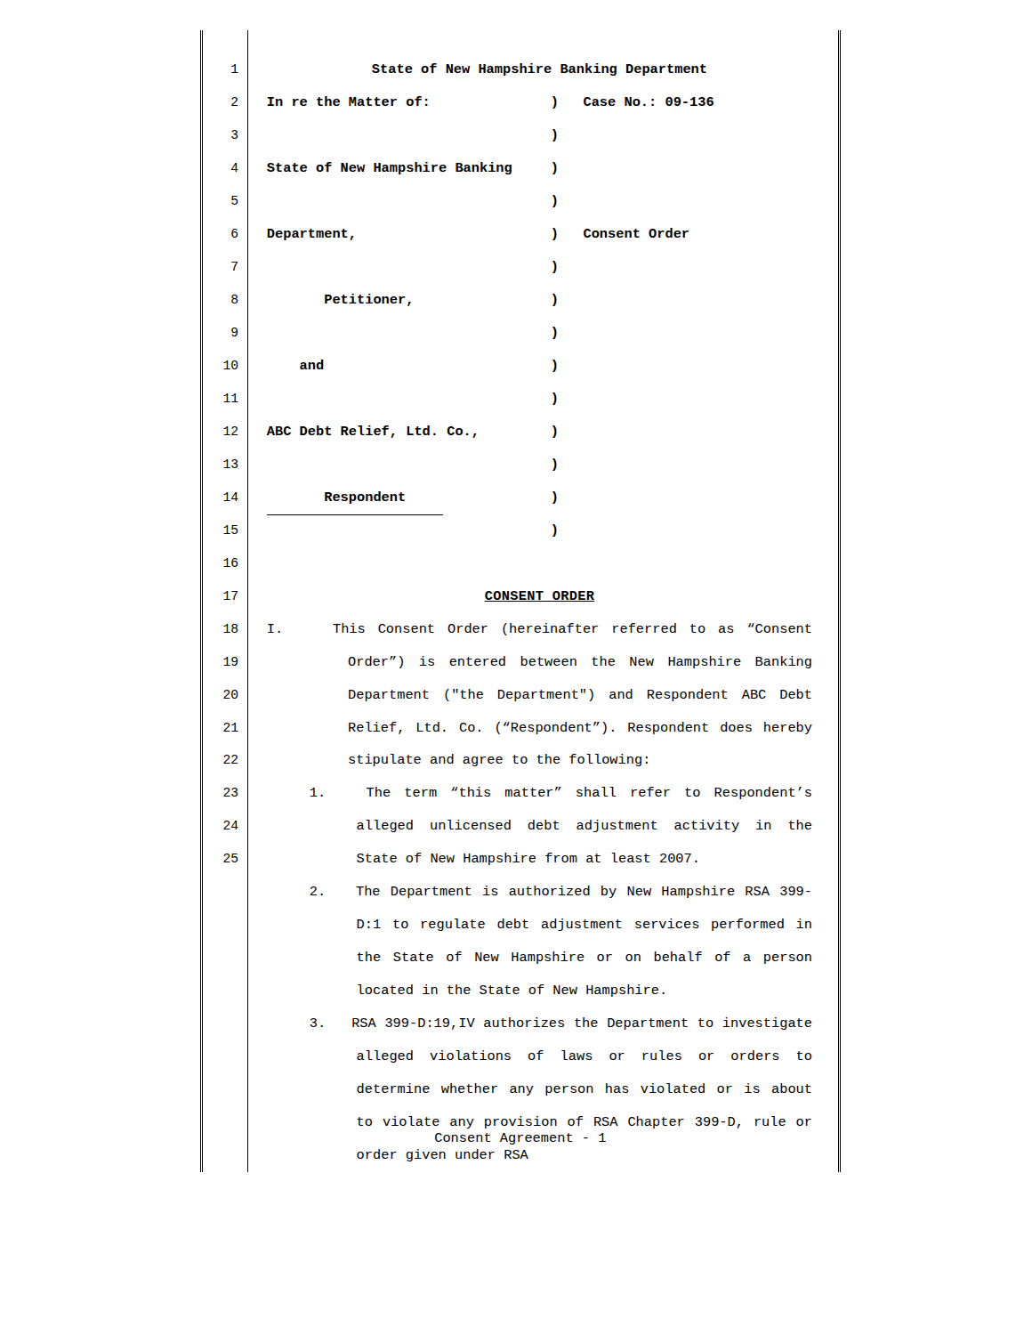| 1 2 3 4 5 6 7 8 9 10 11 12 13 14 15 16 17 18 19 20 21 22 23 24 25 | State of New Hampshire Banking Department / In re the Matter of: / ) / Case No.: 09-136 / / / ) / / / State of New Hampshire Banking / ) / / / / ) / / / Department, / ) / Consent Order / / / ) / / / Petitioner, / ) / / / / ) / / / and / ) / / / / ) / / / ABC Debt Relief, Ltd. Co., / ) / / / / ) / / / Respondent / ) / / / / ) / / CONSENT ORDER I. This Consent Order (hereinafter referred to as “Consent Order”) is entered between the New Hampshire Banking Department ("the Department") and Respondent ABC Debt Relief, Ltd. Co. (“Respondent”). Respondent does hereby stipulate and agree to the following: 1. The term “this matter” shall refer to Respondent’s alleged unlicensed debt adjustment activity in the State of New Hampshire from at least 2007. 2. The Department is authorized by New Hampshire RSA 399-D:1 to regulate debt adjustment services performed in the State of New Hampshire or on behalf of a person located in the State of New Hampshire. 3. RSA 399-D:19,IV authorizes the Department to investigate alleged violations of laws or rules or orders to determine whether any person has violated or is about to violate any provision of RSA Chapter 399-D, rule or order given under RSA |
Consent Agreement - 1